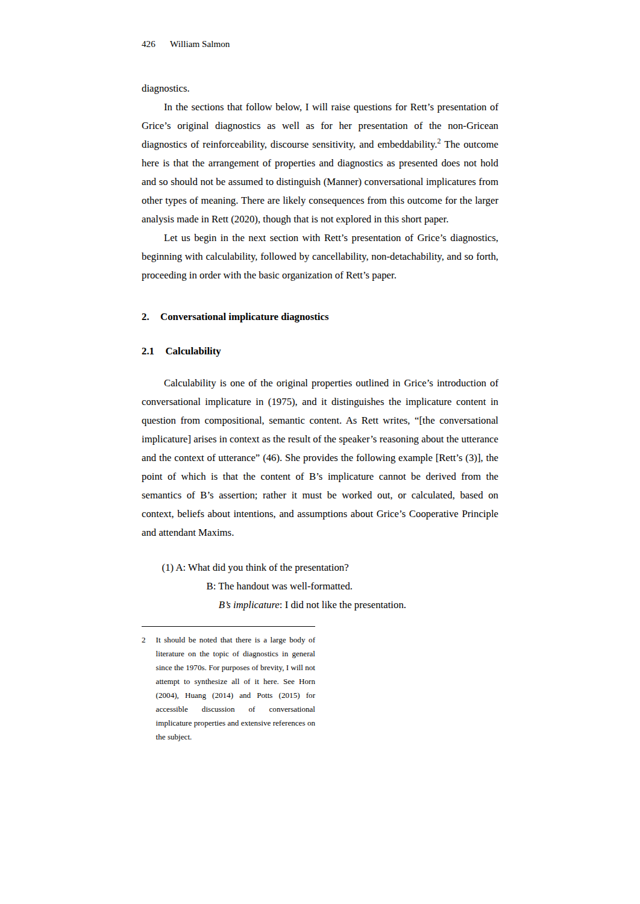426 William Salmon
diagnostics.
In the sections that follow below, I will raise questions for Rett’s presentation of Grice’s original diagnostics as well as for her presentation of the non-Gricean diagnostics of reinforceability, discourse sensitivity, and embeddability.2 The outcome here is that the arrangement of properties and diagnostics as presented does not hold and so should not be assumed to distinguish (Manner) conversational implicatures from other types of meaning. There are likely consequences from this outcome for the larger analysis made in Rett (2020), though that is not explored in this short paper.
Let us begin in the next section with Rett’s presentation of Grice’s diagnostics, beginning with calculability, followed by cancellability, non-detachability, and so forth, proceeding in order with the basic organization of Rett’s paper.
2. Conversational implicature diagnostics
2.1 Calculability
Calculability is one of the original properties outlined in Grice’s introduction of conversational implicature in (1975), and it distinguishes the implicature content in question from compositional, semantic content. As Rett writes, “[the conversational implicature] arises in context as the result of the speaker’s reasoning about the utterance and the context of utterance” (46). She provides the following example [Rett’s (3)], the point of which is that the content of B’s implicature cannot be derived from the semantics of B’s assertion; rather it must be worked out, or calculated, based on context, beliefs about intentions, and assumptions about Grice’s Cooperative Principle and attendant Maxims.
(1) A: What did you think of the presentation? B: The handout was well-formatted. B’s implicature: I did not like the presentation.
2 It should be noted that there is a large body of literature on the topic of diagnostics in general since the 1970s. For purposes of brevity, I will not attempt to synthesize all of it here. See Horn (2004), Huang (2014) and Potts (2015) for accessible discussion of conversational implicature properties and extensive references on the subject.